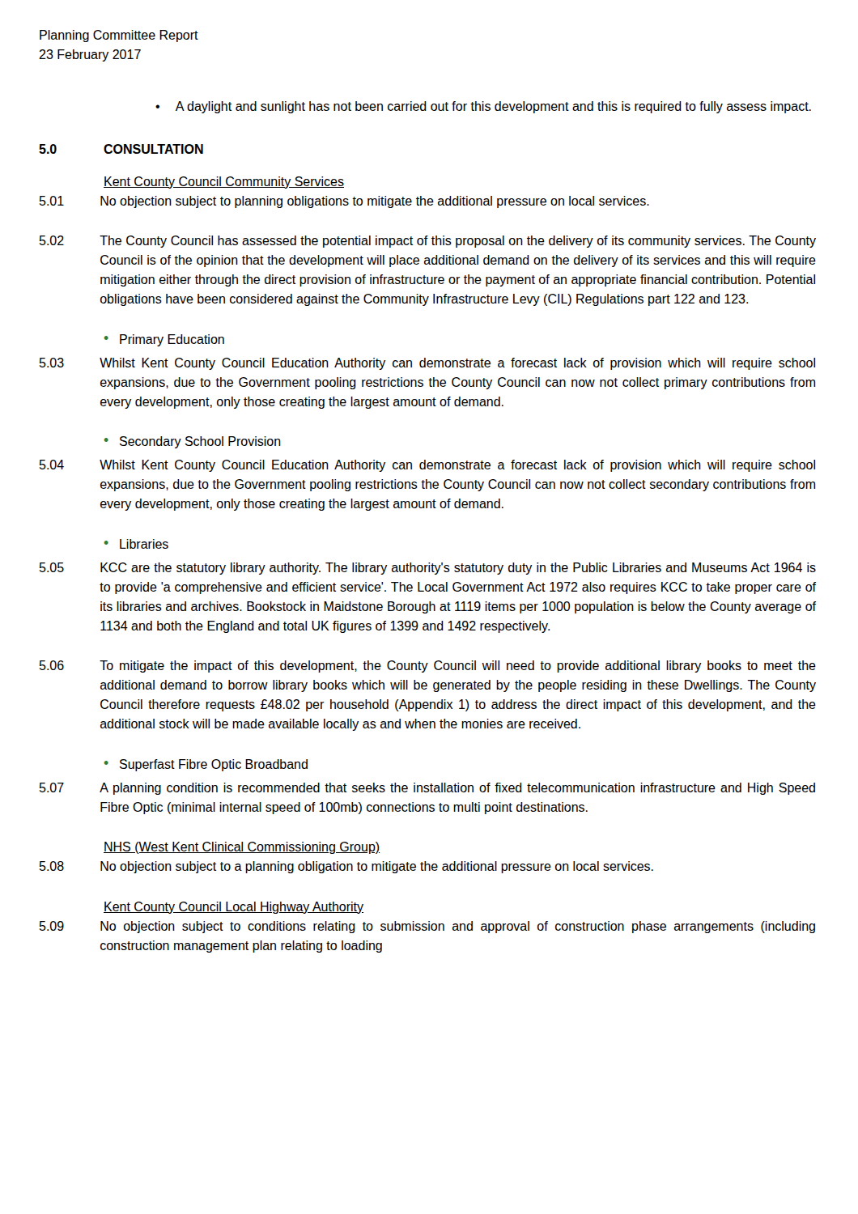Planning Committee Report
23 February 2017
• A daylight and sunlight has not been carried out for this development and this is required to fully assess impact.
5.0 CONSULTATION
Kent County Council Community Services
5.01 No objection subject to planning obligations to mitigate the additional pressure on local services.
5.02 The County Council has assessed the potential impact of this proposal on the delivery of its community services. The County Council is of the opinion that the development will place additional demand on the delivery of its services and this will require mitigation either through the direct provision of infrastructure or the payment of an appropriate financial contribution. Potential obligations have been considered against the Community Infrastructure Levy (CIL) Regulations part 122 and 123.
• Primary Education
5.03 Whilst Kent County Council Education Authority can demonstrate a forecast lack of provision which will require school expansions, due to the Government pooling restrictions the County Council can now not collect primary contributions from every development, only those creating the largest amount of demand.
• Secondary School Provision
5.04 Whilst Kent County Council Education Authority can demonstrate a forecast lack of provision which will require school expansions, due to the Government pooling restrictions the County Council can now not collect secondary contributions from every development, only those creating the largest amount of demand.
• Libraries
5.05 KCC are the statutory library authority. The library authority's statutory duty in the Public Libraries and Museums Act 1964 is to provide 'a comprehensive and efficient service'. The Local Government Act 1972 also requires KCC to take proper care of its libraries and archives. Bookstock in Maidstone Borough at 1119 items per 1000 population is below the County average of 1134 and both the England and total UK figures of 1399 and 1492 respectively.
5.06 To mitigate the impact of this development, the County Council will need to provide additional library books to meet the additional demand to borrow library books which will be generated by the people residing in these Dwellings. The County Council therefore requests £48.02 per household (Appendix 1) to address the direct impact of this development, and the additional stock will be made available locally as and when the monies are received.
• Superfast Fibre Optic Broadband
5.07 A planning condition is recommended that seeks the installation of fixed telecommunication infrastructure and High Speed Fibre Optic (minimal internal speed of 100mb) connections to multi point destinations.
NHS (West Kent Clinical Commissioning Group)
5.08 No objection subject to a planning obligation to mitigate the additional pressure on local services.
Kent County Council Local Highway Authority
5.09 No objection subject to conditions relating to submission and approval of construction phase arrangements (including construction management plan relating to loading